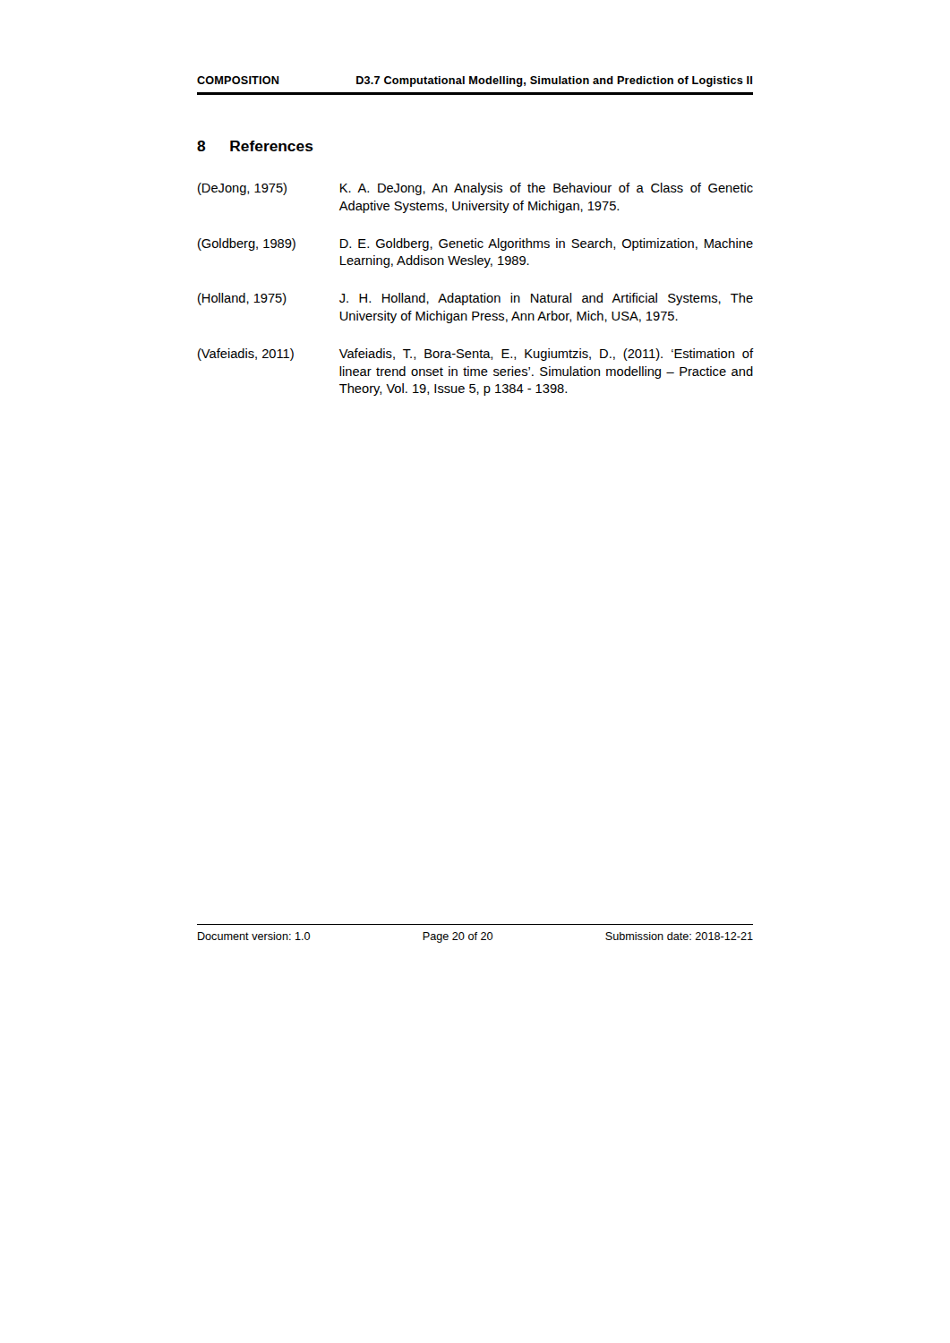COMPOSITION
D3.7 Computational Modelling, Simulation and Prediction of Logistics II
8 References
| (DeJong, 1975) | K. A. DeJong, An Analysis of the Behaviour of a Class of Genetic Adaptive Systems, University of Michigan, 1975. |
| (Goldberg, 1989) | D. E. Goldberg, Genetic Algorithms in Search, Optimization, Machine Learning, Addison Wesley, 1989. |
| (Holland, 1975) | J. H. Holland, Adaptation in Natural and Artificial Systems, The University of Michigan Press, Ann Arbor, Mich, USA, 1975. |
| (Vafeiadis, 2011) | Vafeiadis, T., Bora-Senta, E., Kugiumtzis, D., (2011). ‘Estimation of linear trend onset in time series’. Simulation modelling – Practice and Theory, Vol. 19, Issue 5, p 1384 - 1398. |
Document version: 1.0
Page 20 of 20
Submission date: 2018-12-21